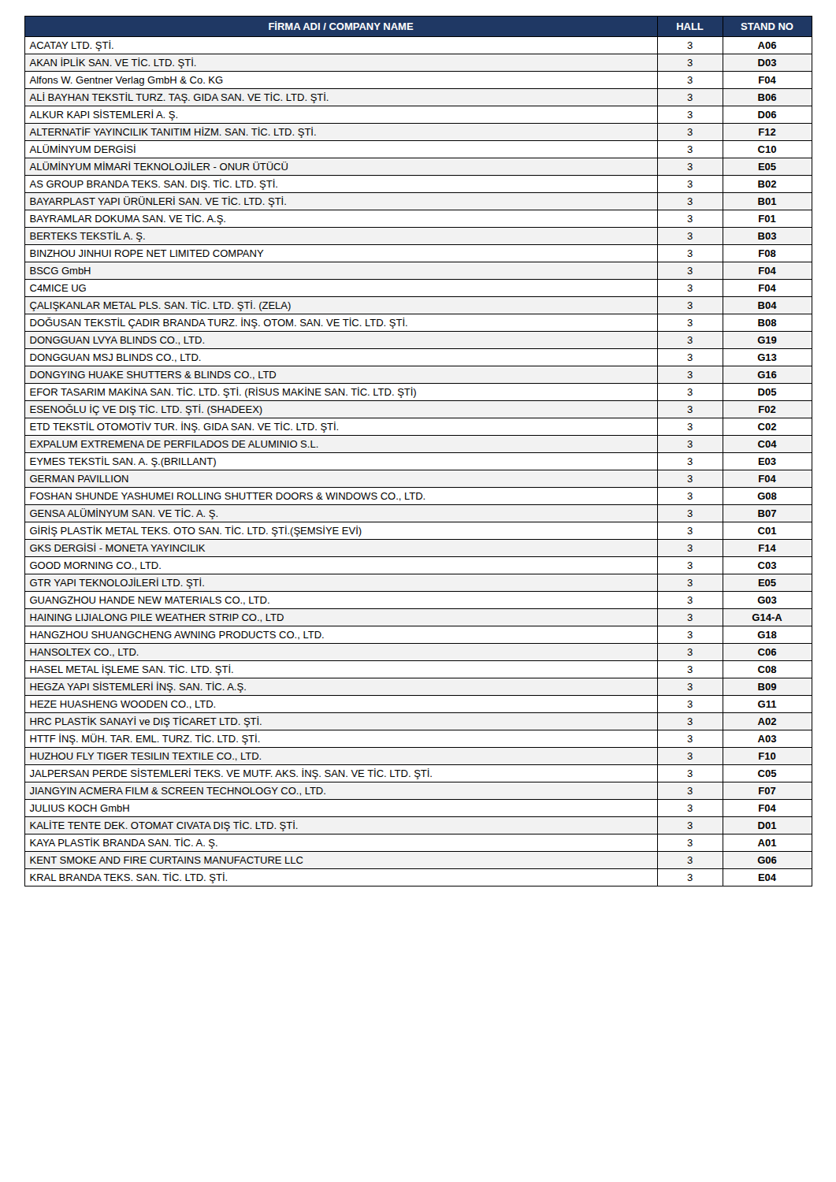| FİRMA ADI / COMPANY NAME | HALL | STAND NO |
| --- | --- | --- |
| ACATAY LTD. ŞTİ. | 3 | A06 |
| AKAN İPLİK SAN. VE TİC. LTD. ŞTİ. | 3 | D03 |
| Alfons W. Gentner Verlag GmbH & Co. KG | 3 | F04 |
| ALİ BAYHAN TEKSTİL TURZ. TAŞ. GIDA SAN. VE TİC. LTD. ŞTİ. | 3 | B06 |
| ALKUR KAPI SİSTEMLERİ A. Ş. | 3 | D06 |
| ALTERNATİF YAYINCILIK TANITIM HİZM. SAN. TİC. LTD. ŞTİ. | 3 | F12 |
| ALÜMİNYUM DERGİSİ | 3 | C10 |
| ALÜMİNYUM MİMARİ TEKNOLOJİLER - ONUR ÜTÜCÜ | 3 | E05 |
| AS GROUP BRANDA TEKS. SAN. DIŞ. TİC. LTD. ŞTİ. | 3 | B02 |
| BAYARPLAST YAPI ÜRÜNLERİ SAN. VE TİC. LTD. ŞTİ. | 3 | B01 |
| BAYRAMLAR DOKUMA SAN. VE TİC. A.Ş. | 3 | F01 |
| BERTEKS TEKSTİL A. Ş. | 3 | B03 |
| BINZHOU JINHUI ROPE NET LIMITED COMPANY | 3 | F08 |
| BSCG GmbH | 3 | F04 |
| C4MICE UG | 3 | F04 |
| ÇALIŞKANLAR METAL PLS. SAN. TİC. LTD. ŞTİ. (ZELA) | 3 | B04 |
| DOĞUSAN TEKSTİL ÇADIR BRANDA TURZ. İNŞ. OTOM. SAN. VE TİC. LTD. ŞTİ. | 3 | B08 |
| DONGGUAN LVYA BLINDS CO., LTD. | 3 | G19 |
| DONGGUAN MSJ BLINDS CO., LTD. | 3 | G13 |
| DONGYING HUAKE SHUTTERS & BLINDS CO., LTD | 3 | G16 |
| EFOR TASARIM MAKİNA SAN. TİC. LTD. ŞTİ. (RİSUS MAKİNE SAN. TİC. LTD. ŞTİ) | 3 | D05 |
| ESENOĞLU İÇ VE DIŞ TİC. LTD. ŞTİ. (SHADEEX) | 3 | F02 |
| ETD TEKSTİL OTOMOTİV TUR. İNŞ. GIDA SAN. VE TİC. LTD. ŞTİ. | 3 | C02 |
| EXPALUM EXTREMENA DE PERFILADOS DE ALUMINIO S.L. | 3 | C04 |
| EYMES TEKSTİL SAN. A. Ş.(BRILLANT) | 3 | E03 |
| GERMAN PAVILLION | 3 | F04 |
| FOSHAN SHUNDE YASHUMEI ROLLING SHUTTER DOORS & WINDOWS CO., LTD. | 3 | G08 |
| GENSA ALÜMİNYUM SAN. VE TİC. A. Ş. | 3 | B07 |
| GİRİŞ PLASTİK METAL TEKS. OTO SAN. TİC. LTD. ŞTİ.(ŞEMSİYE EVİ) | 3 | C01 |
| GKS DERGİSİ - MONETA YAYINCILIK | 3 | F14 |
| GOOD MORNING CO., LTD. | 3 | C03 |
| GTR YAPI TEKNOLOJİLERİ LTD. ŞTİ. | 3 | E05 |
| GUANGZHOU HANDE NEW MATERIALS CO., LTD. | 3 | G03 |
| HAINING LIJIALONG PILE WEATHER STRIP CO., LTD | 3 | G14-A |
| HANGZHOU SHUANGCHENG AWNING PRODUCTS CO., LTD. | 3 | G18 |
| HANSOLTEX CO., LTD. | 3 | C06 |
| HASEL METAL İŞLEME SAN. TİC. LTD. ŞTİ. | 3 | C08 |
| HEGZA YAPI SİSTEMLERİ İNŞ. SAN. TİC. A.Ş. | 3 | B09 |
| HEZE HUASHENG WOODEN CO., LTD. | 3 | G11 |
| HRC PLASTİK SANAYİ ve DIŞ TİCARET LTD. ŞTİ. | 3 | A02 |
| HTTF İNŞ. MÜH. TAR. EML. TURZ. TİC. LTD. ŞTİ. | 3 | A03 |
| HUZHOU FLY TIGER TESILIN TEXTILE CO., LTD. | 3 | F10 |
| JALPERSAN PERDE SİSTEMLERİ TEKS. VE MUTF. AKS. İNŞ. SAN. VE TİC. LTD. ŞTİ. | 3 | C05 |
| JIANGYIN ACMERA FILM & SCREEN TECHNOLOGY CO., LTD. | 3 | F07 |
| JULIUS KOCH GmbH | 3 | F04 |
| KALİTE TENTE DEK. OTOMAT CIVATA DIŞ TİC. LTD. ŞTİ. | 3 | D01 |
| KAYA PLASTİK BRANDA SAN. TİC. A. Ş. | 3 | A01 |
| KENT SMOKE AND FIRE CURTAINS MANUFACTURE LLC | 3 | G06 |
| KRAL BRANDA TEKS. SAN. TİC. LTD. ŞTİ. | 3 | E04 |